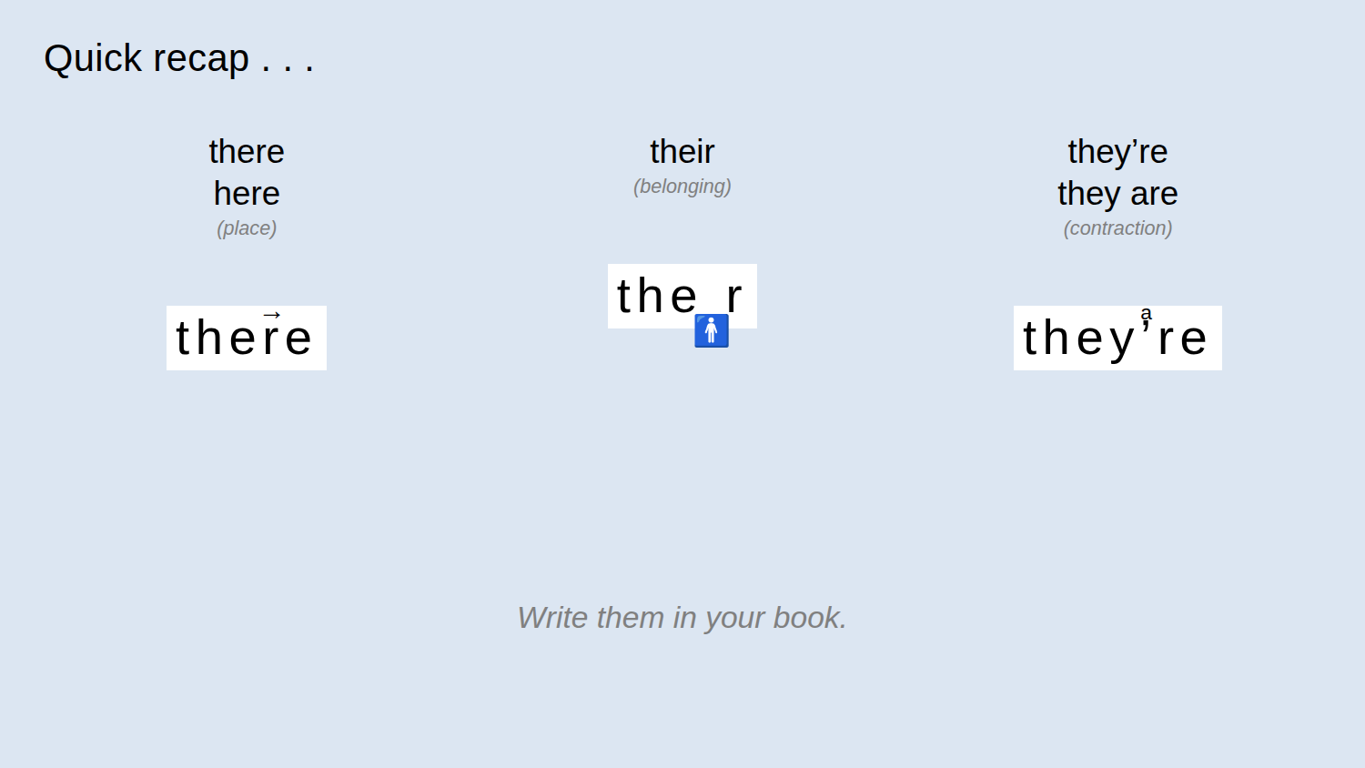Quick recap . . .
there
here
(place)
there
their
(belonging)
the r
they’re
they are
(contraction)
they re
Write them in your book.